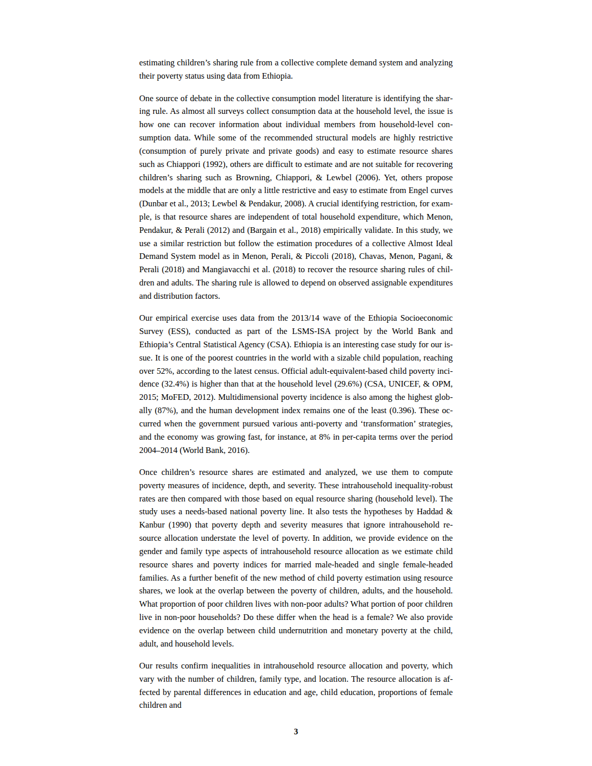estimating children’s sharing rule from a collective complete demand system and analyzing their poverty status using data from Ethiopia.
One source of debate in the collective consumption model literature is identifying the sharing rule. As almost all surveys collect consumption data at the household level, the issue is how one can recover information about individual members from household-level consumption data. While some of the recommended structural models are highly restrictive (consumption of purely private and private goods) and easy to estimate resource shares such as Chiappori (1992), others are difficult to estimate and are not suitable for recovering children’s sharing such as Browning, Chiappori, & Lewbel (2006). Yet, others propose models at the middle that are only a little restrictive and easy to estimate from Engel curves (Dunbar et al., 2013; Lewbel & Pendakur, 2008). A crucial identifying restriction, for example, is that resource shares are independent of total household expenditure, which Menon, Pendakur, & Perali (2012) and (Bargain et al., 2018) empirically validate. In this study, we use a similar restriction but follow the estimation procedures of a collective Almost Ideal Demand System model as in Menon, Perali, & Piccoli (2018), Chavas, Menon, Pagani, & Perali (2018) and Mangiavacchi et al. (2018) to recover the resource sharing rules of children and adults. The sharing rule is allowed to depend on observed assignable expenditures and distribution factors.
Our empirical exercise uses data from the 2013/14 wave of the Ethiopia Socioeconomic Survey (ESS), conducted as part of the LSMS-ISA project by the World Bank and Ethiopia’s Central Statistical Agency (CSA). Ethiopia is an interesting case study for our issue. It is one of the poorest countries in the world with a sizable child population, reaching over 52%, according to the latest census. Official adult-equivalent-based child poverty incidence (32.4%) is higher than that at the household level (29.6%) (CSA, UNICEF, & OPM, 2015; MoFED, 2012). Multidimensional poverty incidence is also among the highest globally (87%), and the human development index remains one of the least (0.396). These occurred when the government pursued various anti-poverty and ‘transformation’ strategies, and the economy was growing fast, for instance, at 8% in per-capita terms over the period 2004–2014 (World Bank, 2016).
Once children’s resource shares are estimated and analyzed, we use them to compute poverty measures of incidence, depth, and severity. These intrahousehold inequality-robust rates are then compared with those based on equal resource sharing (household level). The study uses a needs-based national poverty line. It also tests the hypotheses by Haddad & Kanbur (1990) that poverty depth and severity measures that ignore intrahousehold resource allocation understate the level of poverty. In addition, we provide evidence on the gender and family type aspects of intrahousehold resource allocation as we estimate child resource shares and poverty indices for married male-headed and single female-headed families. As a further benefit of the new method of child poverty estimation using resource shares, we look at the overlap between the poverty of children, adults, and the household. What proportion of poor children lives with non-poor adults? What portion of poor children live in non-poor households? Do these differ when the head is a female? We also provide evidence on the overlap between child undernutrition and monetary poverty at the child, adult, and household levels.
Our results confirm inequalities in intrahousehold resource allocation and poverty, which vary with the number of children, family type, and location. The resource allocation is affected by parental differences in education and age, child education, proportions of female children and
3